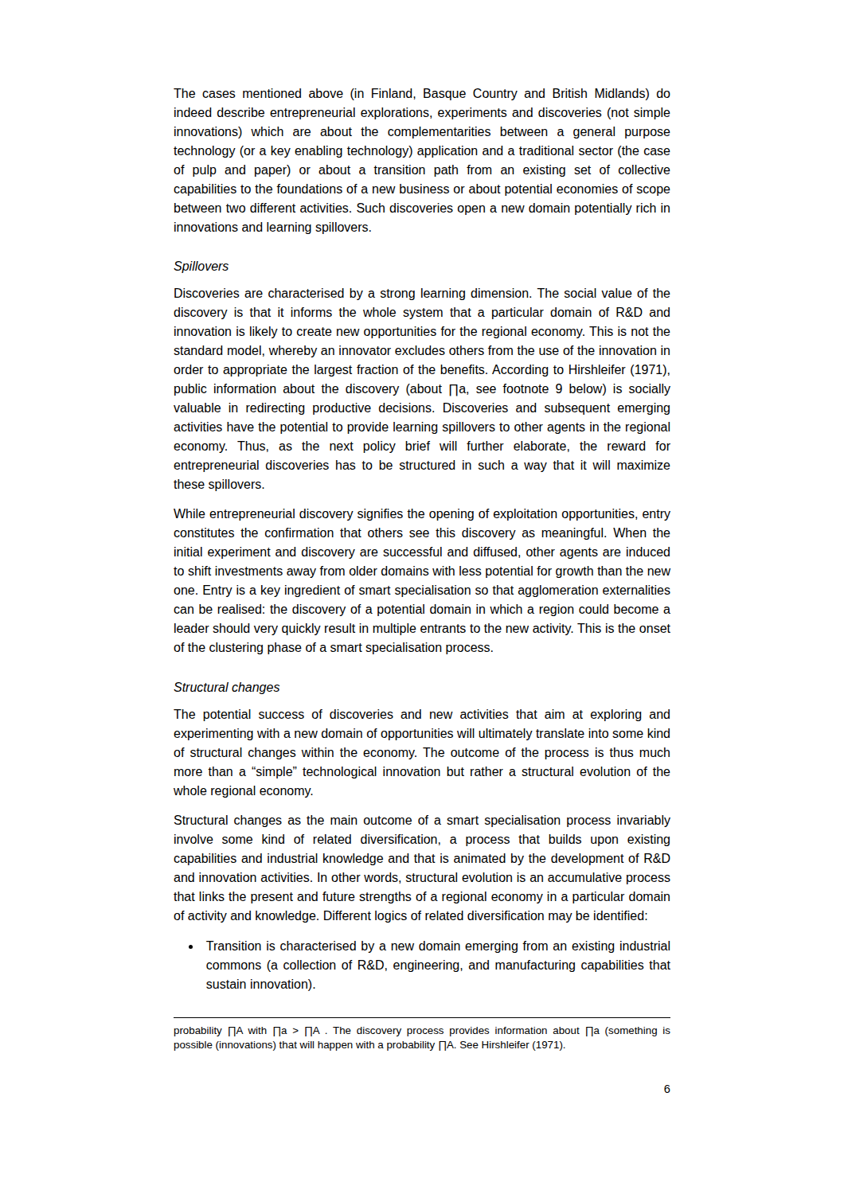The cases mentioned above (in Finland, Basque Country and British Midlands) do indeed describe entrepreneurial explorations, experiments and discoveries (not simple innovations) which are about the complementarities between a general purpose technology (or a key enabling technology) application and a traditional sector (the case of pulp and paper) or about a transition path from an existing set of collective capabilities to the foundations of a new business or about potential economies of scope between two different activities. Such discoveries open a new domain potentially rich in innovations and learning spillovers.
Spillovers
Discoveries are characterised by a strong learning dimension. The social value of the discovery is that it informs the whole system that a particular domain of R&D and innovation is likely to create new opportunities for the regional economy. This is not the standard model, whereby an innovator excludes others from the use of the innovation in order to appropriate the largest fraction of the benefits. According to Hirshleifer (1971), public information about the discovery (about ∏a, see footnote 9 below) is socially valuable in redirecting productive decisions. Discoveries and subsequent emerging activities have the potential to provide learning spillovers to other agents in the regional economy. Thus, as the next policy brief will further elaborate, the reward for entrepreneurial discoveries has to be structured in such a way that it will maximize these spillovers.
While entrepreneurial discovery signifies the opening of exploitation opportunities, entry constitutes the confirmation that others see this discovery as meaningful. When the initial experiment and discovery are successful and diffused, other agents are induced to shift investments away from older domains with less potential for growth than the new one. Entry is a key ingredient of smart specialisation so that agglomeration externalities can be realised: the discovery of a potential domain in which a region could become a leader should very quickly result in multiple entrants to the new activity. This is the onset of the clustering phase of a smart specialisation process.
Structural changes
The potential success of discoveries and new activities that aim at exploring and experimenting with a new domain of opportunities will ultimately translate into some kind of structural changes within the economy. The outcome of the process is thus much more than a “simple” technological innovation but rather a structural evolution of the whole regional economy.
Structural changes as the main outcome of a smart specialisation process invariably involve some kind of related diversification, a process that builds upon existing capabilities and industrial knowledge and that is animated by the development of R&D and innovation activities. In other words, structural evolution is an accumulative process that links the present and future strengths of a regional economy in a particular domain of activity and knowledge. Different logics of related diversification may be identified:
Transition is characterised by a new domain emerging from an existing industrial commons (a collection of R&D, engineering, and manufacturing capabilities that sustain innovation).
probability ∏A with ∏a > ∏A . The discovery process provides information about ∏a (something is possible (innovations) that will happen with a probability ∏A. See Hirshleifer (1971).
6